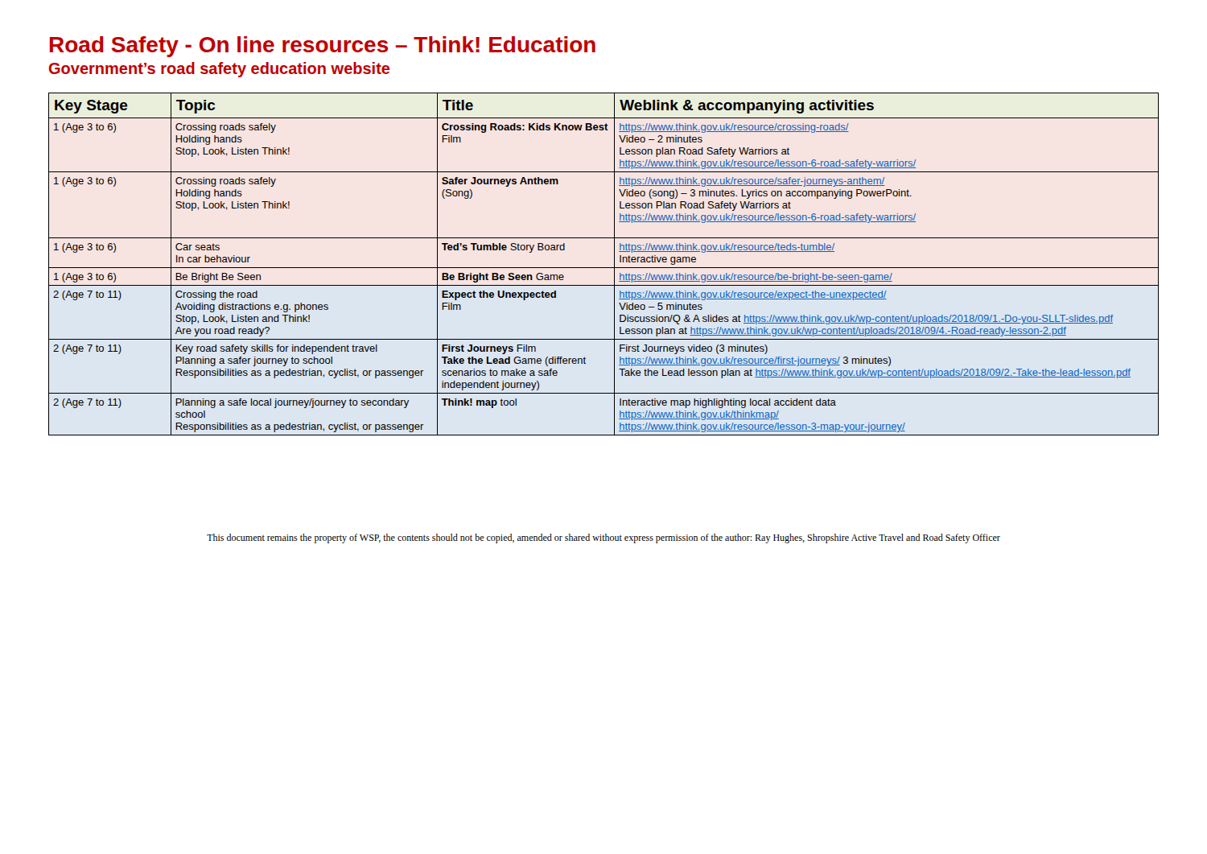Road Safety - On line resources – Think! Education
Government’s road safety education website
| Key Stage | Topic | Title | Weblink & accompanying activities |
| --- | --- | --- | --- |
| 1 (Age 3 to 6) | Crossing roads safely Holding hands Stop, Look, Listen Think! | Crossing Roads: Kids Know Best Film | https://www.think.gov.uk/resource/crossing-roads/ Video – 2 minutes Lesson plan Road Safety Warriors at https://www.think.gov.uk/resource/lesson-6-road-safety-warriors/ |
| 1 (Age 3 to 6) | Crossing roads safely Holding hands Stop, Look, Listen Think! | Safer Journeys Anthem (Song) | https://www.think.gov.uk/resource/safer-journeys-anthem/ Video (song) – 3 minutes. Lyrics on accompanying PowerPoint. Lesson Plan Road Safety Warriors at https://www.think.gov.uk/resource/lesson-6-road-safety-warriors/ |
| 1 (Age 3 to 6) | Car seats In car behaviour | Ted’s Tumble Story Board | https://www.think.gov.uk/resource/teds-tumble/ Interactive game |
| 1 (Age 3 to 6) | Be Bright Be Seen | Be Bright Be Seen Game | https://www.think.gov.uk/resource/be-bright-be-seen-game/ |
| 2 (Age 7 to 11) | Crossing the road Avoiding distractions e.g. phones Stop, Look, Listen and Think! Are you road ready? | Expect the Unexpected Film | https://www.think.gov.uk/resource/expect-the-unexpected/ Video – 5 minutes Discussion/Q & A slides at https://www.think.gov.uk/wp-content/uploads/2018/09/1.-Do-you-SLLT-slides.pdf Lesson plan at https://www.think.gov.uk/wp-content/uploads/2018/09/4.-Road-ready-lesson-2.pdf |
| 2 (Age 7 to 11) | Key road safety skills for independent travel Planning a safer journey to school Responsibilities as a pedestrian, cyclist, or passenger | First Journeys Film Take the Lead Game (different scenarios to make a safe independent journey) | First Journeys video (3 minutes) https://www.think.gov.uk/resource/first-journeys/ 3 minutes) Take the Lead lesson plan at https://www.think.gov.uk/wp-content/uploads/2018/09/2.-Take-the-lead-lesson.pdf |
| 2 (Age 7 to 11) | Planning a safe local journey/journey to secondary school Responsibilities as a pedestrian, cyclist, or passenger | Think! map tool | Interactive map highlighting local accident data https://www.think.gov.uk/thinkmap/ https://www.think.gov.uk/resource/lesson-3-map-your-journey/ |
This document remains the property of WSP, the contents should not be copied, amended or shared without express permission of the author: Ray Hughes, Shropshire Active Travel and Road Safety Officer